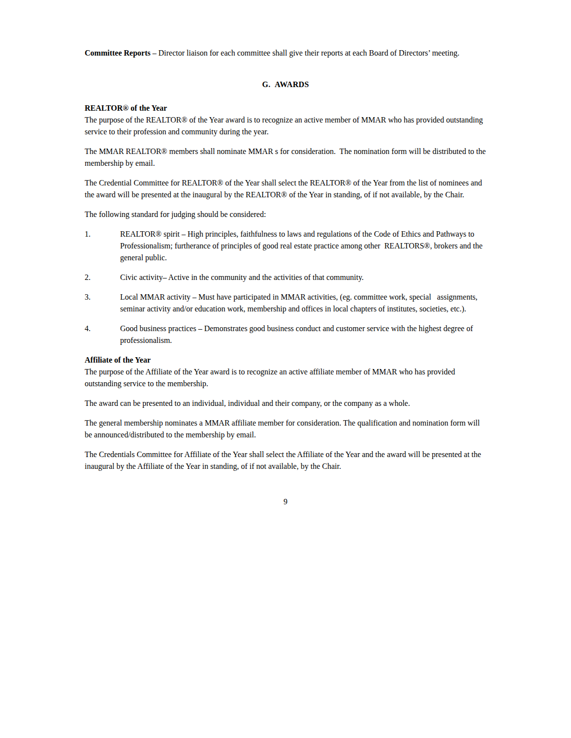Committee Reports – Director liaison for each committee shall give their reports at each Board of Directors’ meeting.
G. AWARDS
REALTOR® of the Year
The purpose of the REALTOR® of the Year award is to recognize an active member of MMAR who has provided outstanding service to their profession and community during the year.
The MMAR REALTOR® members shall nominate MMAR s for consideration. The nomination form will be distributed to the membership by email.
The Credential Committee for REALTOR® of the Year shall select the REALTOR® of the Year from the list of nominees and the award will be presented at the inaugural by the REALTOR® of the Year in standing, of if not available, by the Chair.
The following standard for judging should be considered:
1. REALTOR® spirit – High principles, faithfulness to laws and regulations of the Code of Ethics and Pathways to Professionalism; furtherance of principles of good real estate practice among other REALTORS®, brokers and the general public.
2. Civic activity– Active in the community and the activities of that community.
3. Local MMAR activity – Must have participated in MMAR activities, (eg. committee work, special assignments, seminar activity and/or education work, membership and offices in local chapters of institutes, societies, etc.).
4. Good business practices – Demonstrates good business conduct and customer service with the highest degree of professionalism.
Affiliate of the Year
The purpose of the Affiliate of the Year award is to recognize an active affiliate member of MMAR who has provided outstanding service to the membership.
The award can be presented to an individual, individual and their company, or the company as a whole.
The general membership nominates a MMAR affiliate member for consideration. The qualification and nomination form will be announced/distributed to the membership by email.
The Credentials Committee for Affiliate of the Year shall select the Affiliate of the Year and the award will be presented at the inaugural by the Affiliate of the Year in standing, of if not available, by the Chair.
9